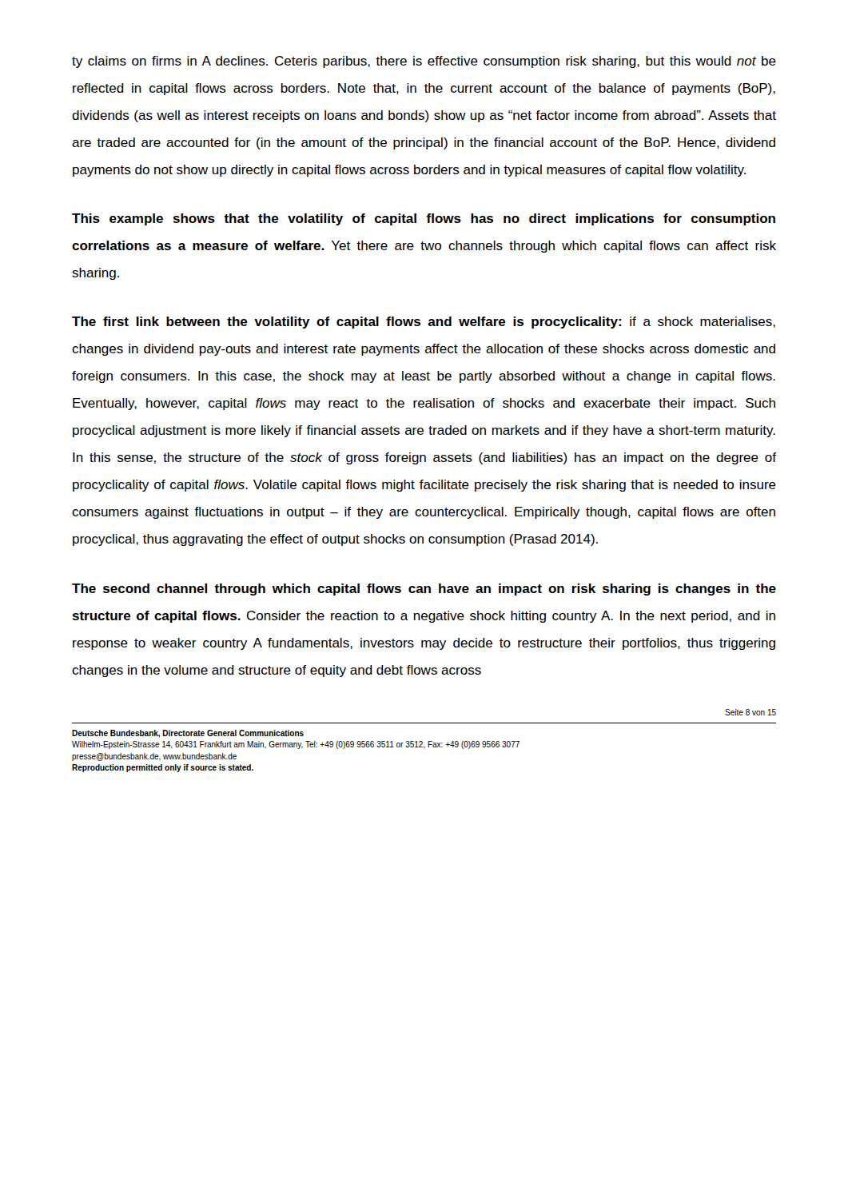ty claims on firms in A declines. Ceteris paribus, there is effective consumption risk sharing, but this would not be reflected in capital flows across borders. Note that, in the current account of the balance of payments (BoP), dividends (as well as interest receipts on loans and bonds) show up as “net factor income from abroad”. Assets that are traded are accounted for (in the amount of the principal) in the financial account of the BoP. Hence, dividend payments do not show up directly in capital flows across borders and in typical measures of capital flow volatility.
This example shows that the volatility of capital flows has no direct implications for consumption correlations as a measure of welfare. Yet there are two channels through which capital flows can affect risk sharing.
The first link between the volatility of capital flows and welfare is procyclicality: if a shock materialises, changes in dividend pay-outs and interest rate payments affect the allocation of these shocks across domestic and foreign consumers. In this case, the shock may at least be partly absorbed without a change in capital flows. Eventually, however, capital flows may react to the realisation of shocks and exacerbate their impact. Such procyclical adjustment is more likely if financial assets are traded on markets and if they have a short-term maturity. In this sense, the structure of the stock of gross foreign assets (and liabilities) has an impact on the degree of procyclicality of capital flows. Volatile capital flows might facilitate precisely the risk sharing that is needed to insure consumers against fluctuations in output – if they are countercyclical. Empirically though, capital flows are often procyclical, thus aggravating the effect of output shocks on consumption (Prasad 2014).
The second channel through which capital flows can have an impact on risk sharing is changes in the structure of capital flows. Consider the reaction to a negative shock hitting country A. In the next period, and in response to weaker country A fundamentals, investors may decide to restructure their portfolios, thus triggering changes in the volume and structure of equity and debt flows across
Seite 8 von 15
Deutsche Bundesbank, Directorate General Communications
Wilhelm-Epstein-Strasse 14, 60431 Frankfurt am Main, Germany, Tel: +49 (0)69 9566 3511 or 3512, Fax: +49 (0)69 9566 3077
presse@bundesbank.de, www.bundesbank.de
Reproduction permitted only if source is stated.